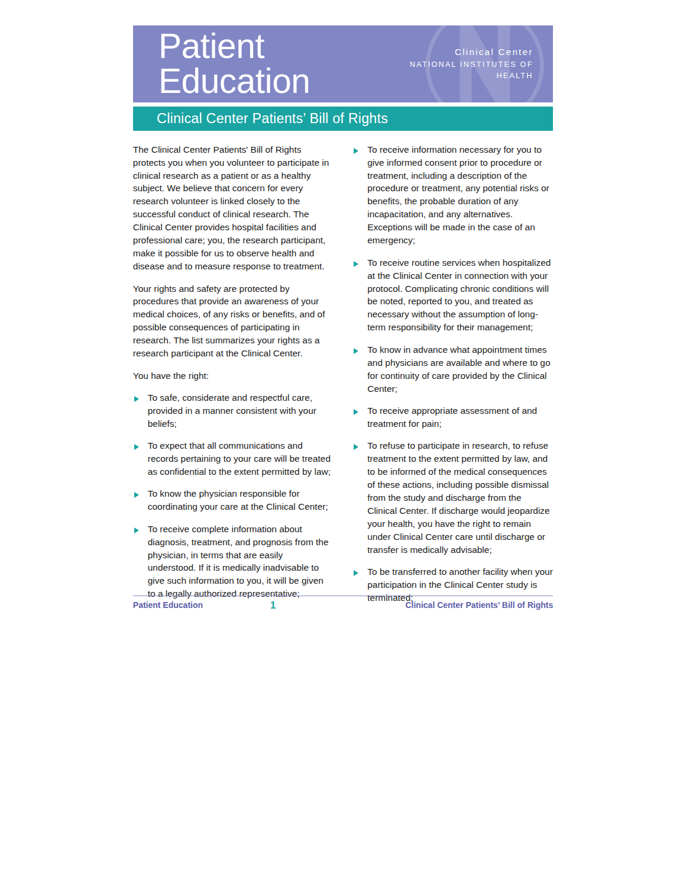Patient Education
Clinical Center
NATIONAL INSTITUTES OF HEALTH
Clinical Center Patients’ Bill of Rights
The Clinical Center Patients' Bill of Rights protects you when you volunteer to participate in clinical research as a patient or as a healthy subject. We believe that concern for every research volunteer is linked closely to the successful conduct of clinical research. The Clinical Center provides hospital facilities and professional care; you, the research participant, make it possible for us to observe health and disease and to measure response to treatment.
Your rights and safety are protected by procedures that provide an awareness of your medical choices, of any risks or benefits, and of possible consequences of participating in research. The list summarizes your rights as a research participant at the Clinical Center.
You have the right:
To safe, considerate and respectful care, provided in a manner consistent with your beliefs;
To expect that all communications and records pertaining to your care will be treated as confidential to the extent permitted by law;
To know the physician responsible for coordinating your care at the Clinical Center;
To receive complete information about diagnosis, treatment, and prognosis from the physician, in terms that are easily understood. If it is medically inadvisable to give such information to you, it will be given to a legally authorized representative;
To receive information necessary for you to give informed consent prior to procedure or treatment, including a description of the procedure or treatment, any potential risks or benefits, the probable duration of any incapacitation, and any alternatives. Exceptions will be made in the case of an emergency;
To receive routine services when hospitalized at the Clinical Center in connection with your protocol. Complicating chronic conditions will be noted, reported to you, and treated as necessary without the assumption of long-term responsibility for their management;
To know in advance what appointment times and physicians are available and where to go for continuity of care provided by the Clinical Center;
To receive appropriate assessment of and treatment for pain;
To refuse to participate in research, to refuse treatment to the extent permitted by law, and to be informed of the medical consequences of these actions, including possible dismissal from the study and discharge from the Clinical Center. If discharge would jeopardize your health, you have the right to remain under Clinical Center care until discharge or transfer is medically advisable;
To be transferred to another facility when your participation in the Clinical Center study is terminated;
Patient Education
1
Clinical Center Patients’ Bill of Rights